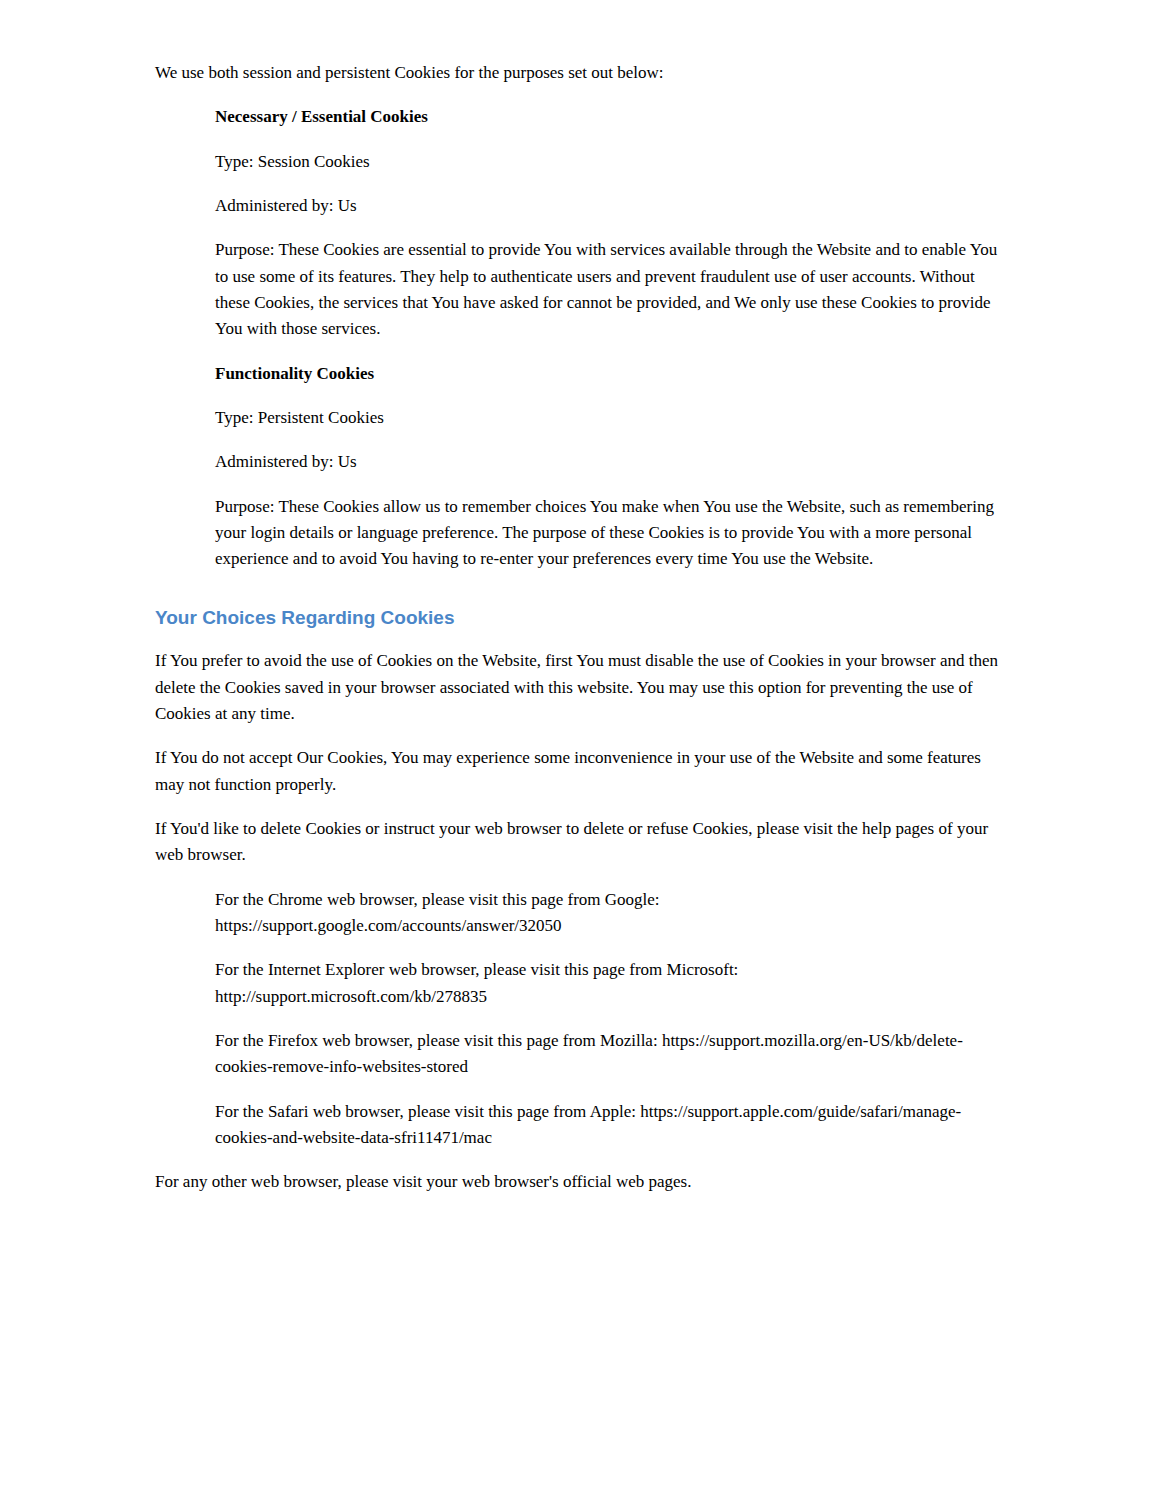We use both session and persistent Cookies for the purposes set out below:
Necessary / Essential Cookies
Type: Session Cookies
Administered by: Us
Purpose: These Cookies are essential to provide You with services available through the Website and to enable You to use some of its features. They help to authenticate users and prevent fraudulent use of user accounts. Without these Cookies, the services that You have asked for cannot be provided, and We only use these Cookies to provide You with those services.
Functionality Cookies
Type: Persistent Cookies
Administered by: Us
Purpose: These Cookies allow us to remember choices You make when You use the Website, such as remembering your login details or language preference. The purpose of these Cookies is to provide You with a more personal experience and to avoid You having to re-enter your preferences every time You use the Website.
Your Choices Regarding Cookies
If You prefer to avoid the use of Cookies on the Website, first You must disable the use of Cookies in your browser and then delete the Cookies saved in your browser associated with this website. You may use this option for preventing the use of Cookies at any time.
If You do not accept Our Cookies, You may experience some inconvenience in your use of the Website and some features may not function properly.
If You'd like to delete Cookies or instruct your web browser to delete or refuse Cookies, please visit the help pages of your web browser.
For the Chrome web browser, please visit this page from Google: https://support.google.com/accounts/answer/32050
For the Internet Explorer web browser, please visit this page from Microsoft: http://support.microsoft.com/kb/278835
For the Firefox web browser, please visit this page from Mozilla: https://support.mozilla.org/en-US/kb/delete-cookies-remove-info-websites-stored
For the Safari web browser, please visit this page from Apple: https://support.apple.com/guide/safari/manage-cookies-and-website-data-sfri11471/mac
For any other web browser, please visit your web browser's official web pages.